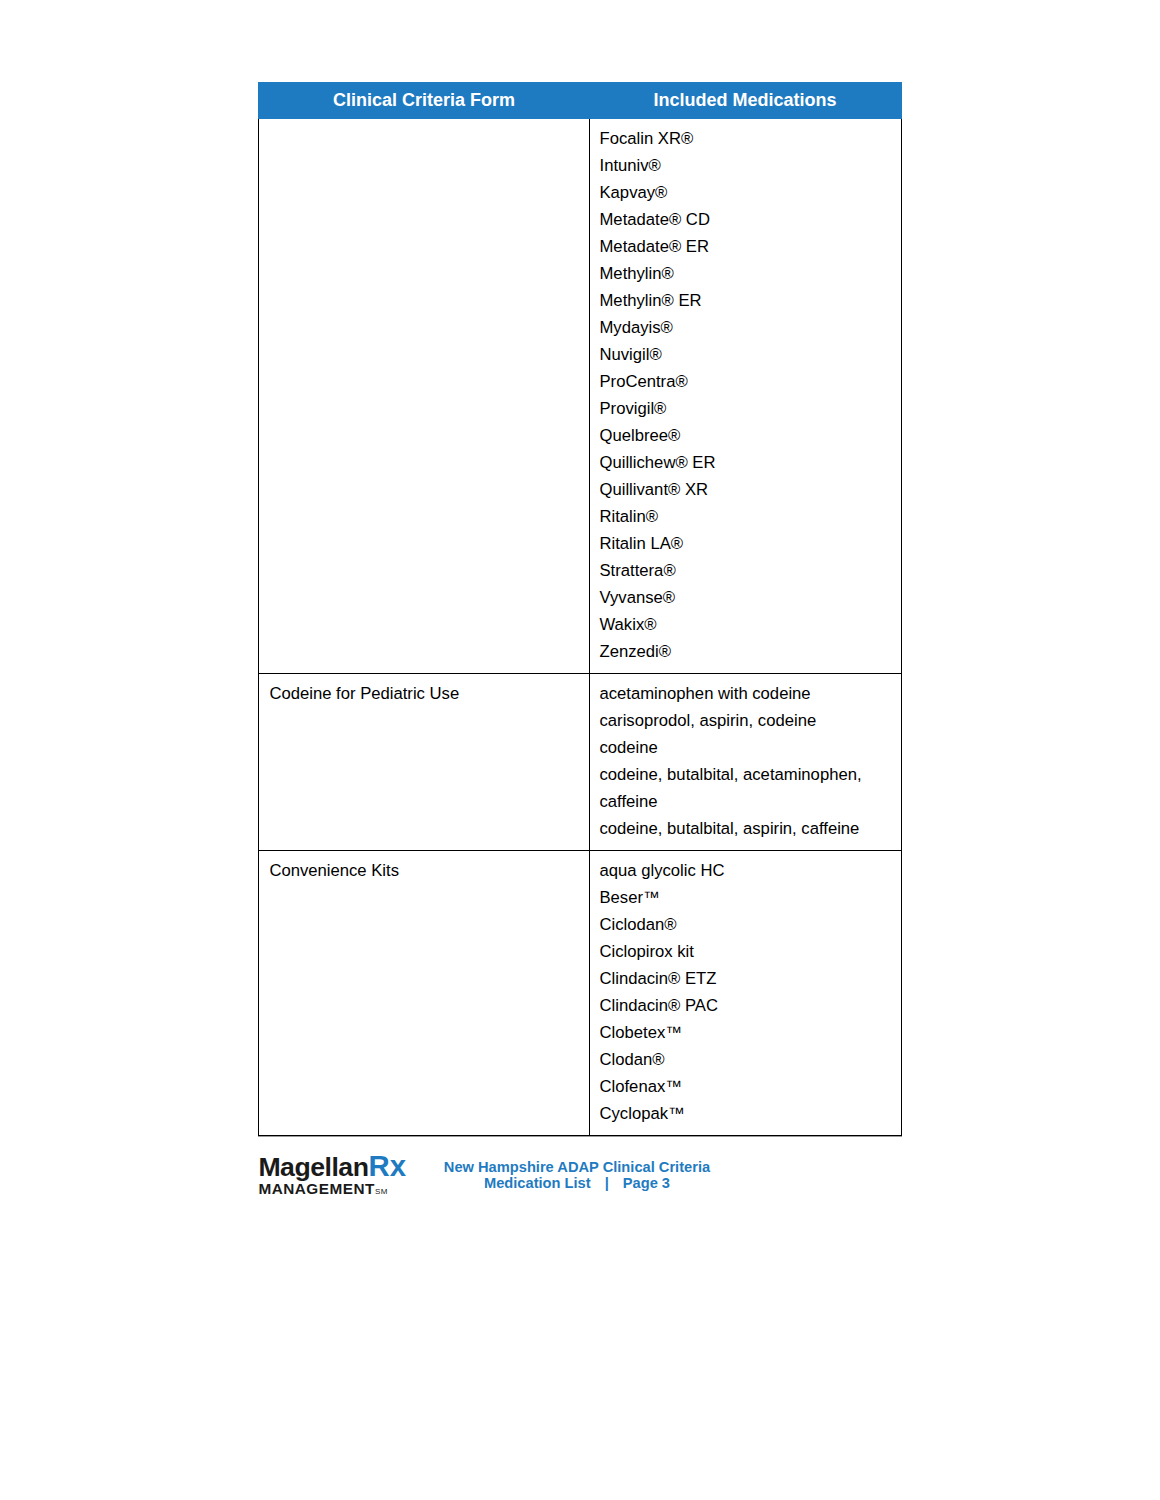| Clinical Criteria Form | Included Medications |
| --- | --- |
| | Focalin XR® Intuniv® Kapvay® Metadate® CD Metadate® ER Methylin® Methylin® ER Mydayis® Nuvigil® ProCentra® Provigil® Quelbree® Quillichew® ER Quillivant® XR Ritalin® Ritalin LA® Strattera® Vyvanse® Wakix® Zenzedi® |
| Codeine for Pediatric Use | acetaminophen with codeine carisoprodol, aspirin, codeine codeine codeine, butalbital, acetaminophen, caffeine codeine, butalbital, aspirin, caffeine |
| Convenience Kits | aqua glycolic HC Beser™ Ciclodan® Ciclopirox kit Clindacin® ETZ Clindacin® PAC Clobetex™ Clodan® Clofenax™ Cyclopak™ |
Magellan Rx MANAGEMENTSM
New Hampshire ADAP Clinical Criteria Medication List|Page 3